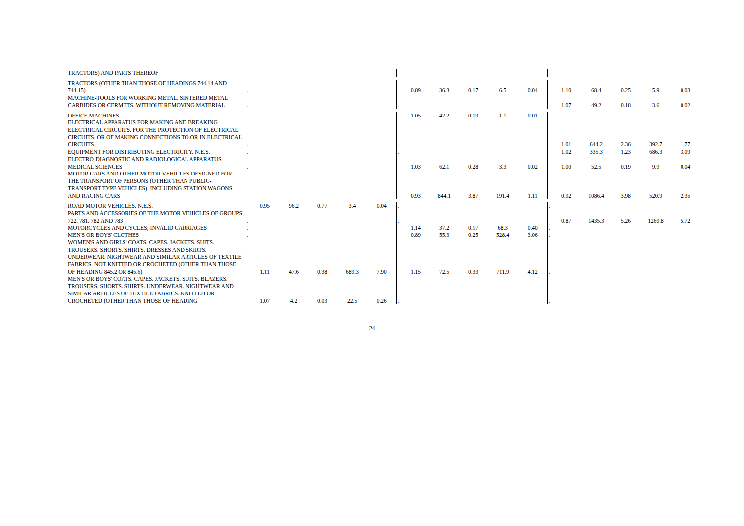| TRACTORS) AND PARTS THEREOF | | | | | | | | | | | | | | | | | | |
| TRACTORS (OTHER THAN THOSE OF HEADINGS 744.14 AND 744.15) | . | | | | | | | 0.89 | 36.3 | 0.17 | 6.5 | 0.04 | | 1.10 | 68.4 | 0.25 | 5.9 | 0.03 |
| MACHINE-TOOLS FOR WORKING METAL. SINTERED METAL CARBIDES OR CERMETS. WITHOUT REMOVING MATERIAL | . | | | | | | . | | | | | | | 1.07 | 49.2 | 0.18 | 3.6 | 0.02 |
| OFFICE MACHINES | . | | | | | | | 1.05 | 42.2 | 0.19 | 1.1 | 0.01 | . | | | | | |
| ELECTRICAL APPARATUS FOR MAKING AND BREAKING ELECTRICAL CIRCUITS. FOR THE PROTECTION OF ELECTRICAL CIRCUITS. OR OF MAKING CONNECTIONS TO OR IN ELECTRICAL CIRCUITS | . | | | | | | . | | | | | | | 1.01 | 644.2 | 2.36 | 392.7 | 1.77 |
| EQUIPMENT FOR DISTRIBUTING ELECTRICITY. N.E.S. | . | | | | | | . | | | | | | | 1.02 | 335.3 | 1.23 | 686.3 | 3.09 |
| ELECTRO-DIAGNOSTIC AND RADIOLOGICAL APPARATUS MEDICAL SCIENCES | . | | | | | | | 1.03 | 62.1 | 0.28 | 3.3 | 0.02 | | 1.00 | 52.5 | 0.19 | 9.9 | 0.04 |
| MOTOR CARS AND OTHER MOTOR VEHICLES DESIGNED FOR THE TRANSPORT OF PERSONS (OTHER THAN PUBLIC-TRANSPORT TYPE VEHICLES). INCLUDING STATION WAGONS AND RACING CARS | | | | | | | | 0.93 | 844.1 | 3.87 | 191.4 | 1.11 | | 0.92 | 1086.4 | 3.98 | 520.9 | 2.35 |
| ROAD MOTOR VEHICLES. N.E.S. | | 0.95 | 96.2 | 0.77 | 3.4 | 0.04 | . | | | | | | . | | | | | |
| PARTS AND ACCESSORIES OF THE MOTOR VEHICLES OF GROUPS 722. 781. 782 AND 783 | . | | | | | | . | | | | | | | 0.87 | 1435.3 | 5.26 | 1269.8 | 5.72 |
| MOTORCYCLES AND CYCLES; INVALID CARRIAGES | . | | | | | | | 1.14 | 37.2 | 0.17 | 68.3 | 0.40 | . | | | | | |
| MEN'S OR BOYS' CLOTHES | . | | | | | | | 0.89 | 55.3 | 0.25 | 528.4 | 3.06 | . | | | | | |
| WOMEN'S AND GIRLS' COATS. CAPES. JACKETS. SUITS. TROUSERS. SHORTS. SHIRTS. DRESSES AND SKIRTS. UNDERWEAR. NIGHTWEAR AND SIMILAR ARTICLES OF TEXTILE FABRICS. NOT KNITTED OR CROCHETED (OTHER THAN THOSE OF HEADING 845.2 OR 845.6) | | 1.11 | 47.6 | 0.38 | 689.3 | 7.90 | | 1.15 | 72.5 | 0.33 | 711.9 | 4.12 | . | | | | | |
| MEN'S OR BOYS' COATS. CAPES. JACKETS. SUITS. BLAZERS. TROUSERS. SHORTS. SHIRTS. UNDERWEAR. NIGHTWEAR AND SIMILAR ARTICLES OF TEXTILE FABRICS. KNITTED OR CROCHETED (OTHER THAN THOSE OF HEADING | | 1.07 | 4.2 | 0.03 | 22.5 | 0.26 | . | | | | | | . | | | | | |
24